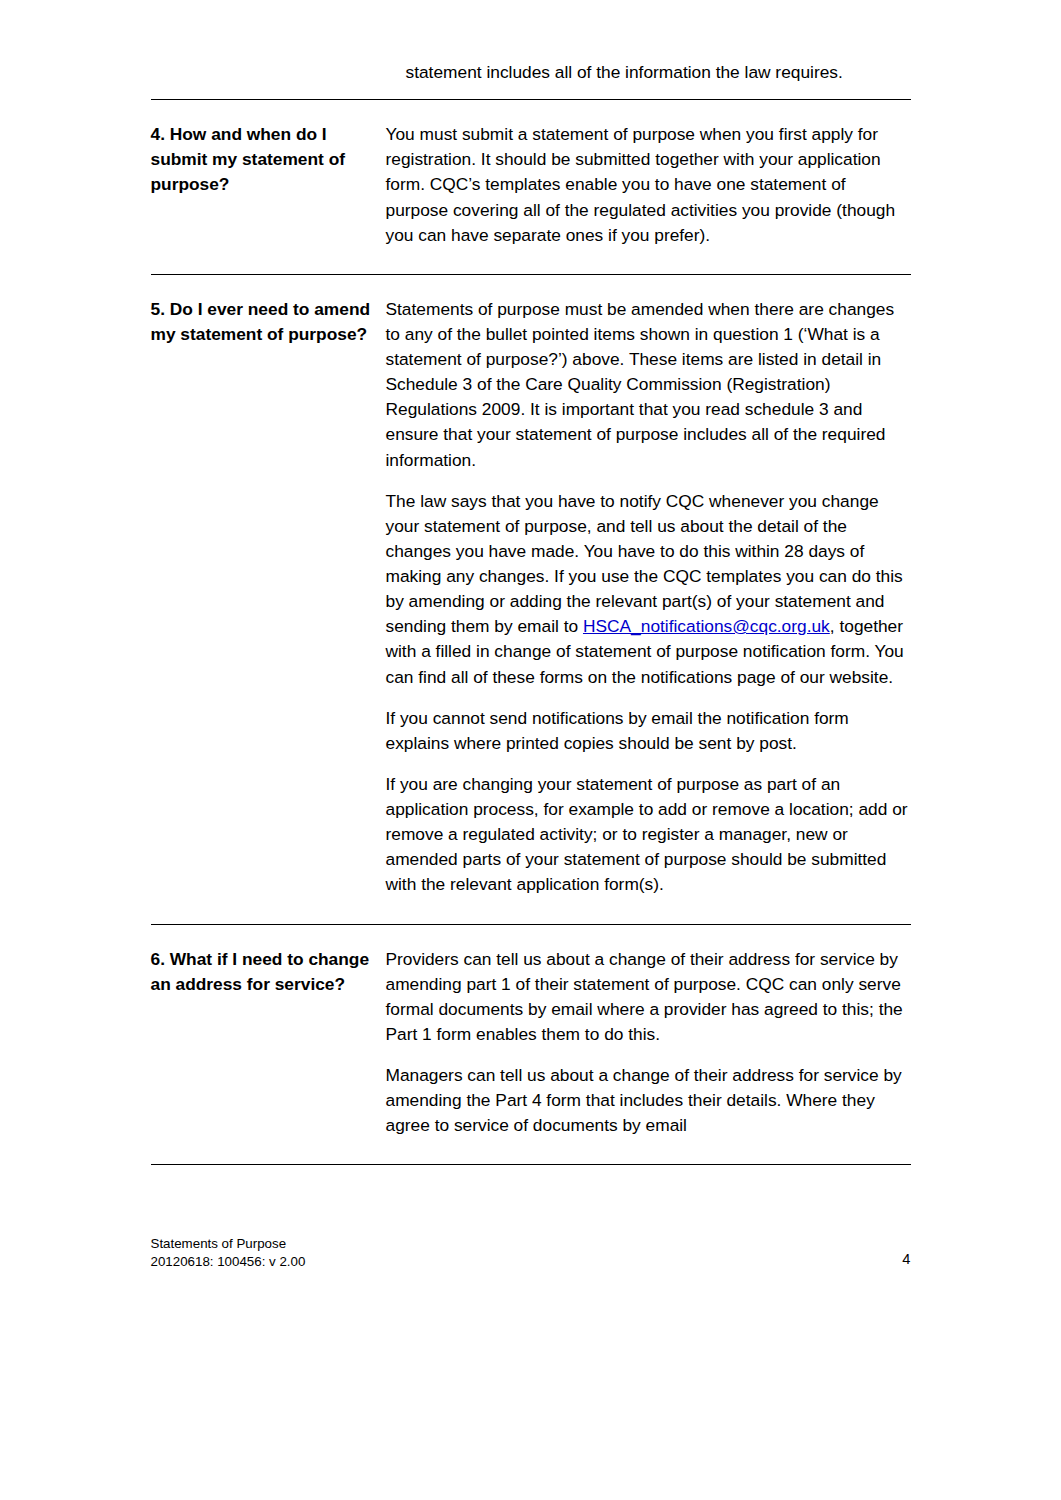statement includes all of the information the law requires.
| 4. How and when do I submit my statement of purpose? | You must submit a statement of purpose when you first apply for registration. It should be submitted together with your application form. CQC’s templates enable you to have one statement of purpose covering all of the regulated activities you provide (though you can have separate ones if you prefer). |
| 5. Do I ever need to amend my statement of purpose? | Statements of purpose must be amended when there are changes to any of the bullet pointed items shown in question 1 (‘What is a statement of purpose?’) above. These items are listed in detail in Schedule 3 of the Care Quality Commission (Registration) Regulations 2009. It is important that you read schedule 3 and ensure that your statement of purpose includes all of the required information. The law says that you have to notify CQC whenever you change your statement of purpose, and tell us about the detail of the changes you have made. You have to do this within 28 days of making any changes. If you use the CQC templates you can do this by amending or adding the relevant part(s) of your statement and sending them by email to HSCA_notifications@cqc.org.uk , together with a filled in change of statement of purpose notification form. You can find all of these forms on the notifications page of our website. If you cannot send notifications by email the notification form explains where printed copies should be sent by post. If you are changing your statement of purpose as part of an application process, for example to add or remove a location; add or remove a regulated activity; or to register a manager, new or amended parts of your statement of purpose should be submitted with the relevant application form(s). |
| 6. What if I need to change an address for service? | Providers can tell us about a change of their address for service by amending part 1 of their statement of purpose. CQC can only serve formal documents by email where a provider has agreed to this; the Part 1 form enables them to do this. Managers can tell us about a change of their address for service by amending the Part 4 form that includes their details. Where they agree to service of documents by email |
Statements of Purpose
20120618: 100456: v 2.00
4